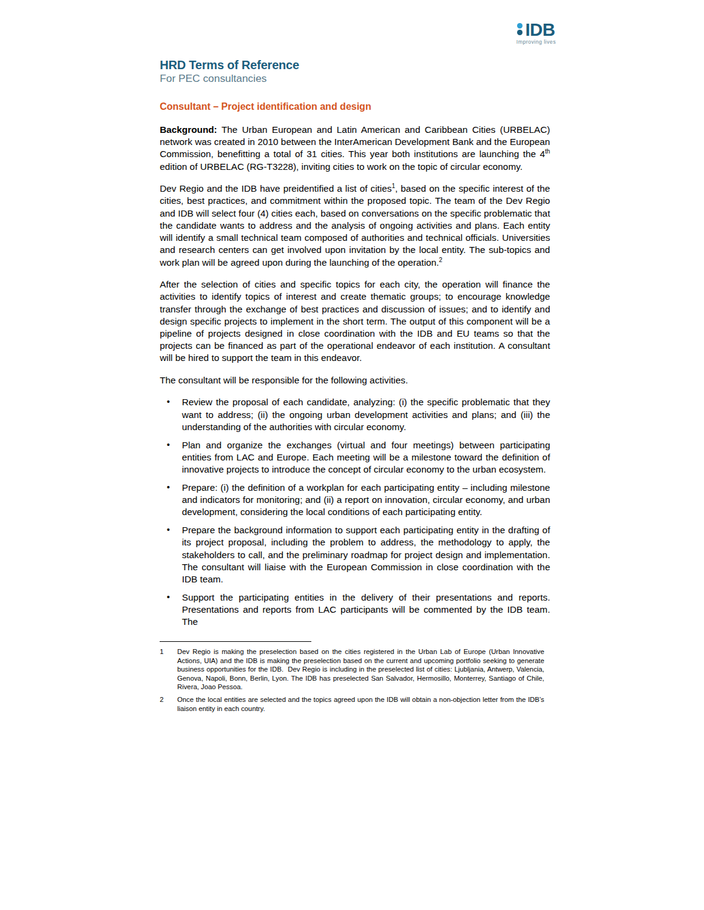IDB
Improving lives
HRD Terms of Reference
For PEC consultancies
Consultant – Project identification and design
Background: The Urban European and Latin American and Caribbean Cities (URBELAC) network was created in 2010 between the InterAmerican Development Bank and the European Commission, benefitting a total of 31 cities. This year both institutions are launching the 4th edition of URBELAC (RG-T3228), inviting cities to work on the topic of circular economy.
Dev Regio and the IDB have preidentified a list of cities1, based on the specific interest of the cities, best practices, and commitment within the proposed topic. The team of the Dev Regio and IDB will select four (4) cities each, based on conversations on the specific problematic that the candidate wants to address and the analysis of ongoing activities and plans. Each entity will identify a small technical team composed of authorities and technical officials. Universities and research centers can get involved upon invitation by the local entity. The sub-topics and work plan will be agreed upon during the launching of the operation.2
After the selection of cities and specific topics for each city, the operation will finance the activities to identify topics of interest and create thematic groups; to encourage knowledge transfer through the exchange of best practices and discussion of issues; and to identify and design specific projects to implement in the short term. The output of this component will be a pipeline of projects designed in close coordination with the IDB and EU teams so that the projects can be financed as part of the operational endeavor of each institution. A consultant will be hired to support the team in this endeavor.
The consultant will be responsible for the following activities.
Review the proposal of each candidate, analyzing: (i) the specific problematic that they want to address; (ii) the ongoing urban development activities and plans; and (iii) the understanding of the authorities with circular economy.
Plan and organize the exchanges (virtual and four meetings) between participating entities from LAC and Europe. Each meeting will be a milestone toward the definition of innovative projects to introduce the concept of circular economy to the urban ecosystem.
Prepare: (i) the definition of a workplan for each participating entity – including milestone and indicators for monitoring; and (ii) a report on innovation, circular economy, and urban development, considering the local conditions of each participating entity.
Prepare the background information to support each participating entity in the drafting of its project proposal, including the problem to address, the methodology to apply, the stakeholders to call, and the preliminary roadmap for project design and implementation. The consultant will liaise with the European Commission in close coordination with the IDB team.
Support the participating entities in the delivery of their presentations and reports. Presentations and reports from LAC participants will be commented by the IDB team. The
1
Dev Regio is making the preselection based on the cities registered in the Urban Lab of Europe (Urban Innovative Actions, UIA) and the IDB is making the preselection based on the current and upcoming portfolio seeking to generate business opportunities for the IDB. Dev Regio is including in the preselected list of cities: Ljubljania, Antwerp, Valencia, Genova, Napoli, Bonn, Berlin, Lyon. The IDB has preselected San Salvador, Hermosillo, Monterrey, Santiago of Chile, Rivera, Joao Pessoa.
2
Once the local entities are selected and the topics agreed upon the IDB will obtain a non-objection letter from the IDB’s liaison entity in each country.